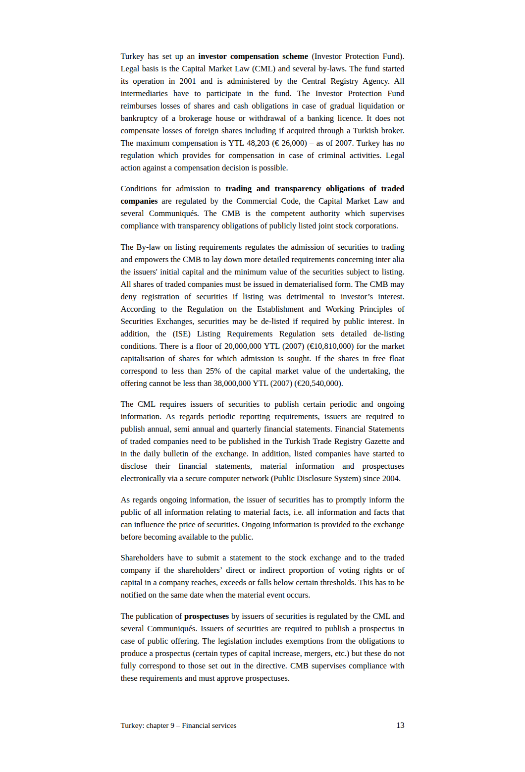Turkey has set up an investor compensation scheme (Investor Protection Fund). Legal basis is the Capital Market Law (CML) and several by-laws. The fund started its operation in 2001 and is administered by the Central Registry Agency. All intermediaries have to participate in the fund. The Investor Protection Fund reimburses losses of shares and cash obligations in case of gradual liquidation or bankruptcy of a brokerage house or withdrawal of a banking licence. It does not compensate losses of foreign shares including if acquired through a Turkish broker. The maximum compensation is YTL 48,203 (€ 26,000) – as of 2007. Turkey has no regulation which provides for compensation in case of criminal activities. Legal action against a compensation decision is possible.
Conditions for admission to trading and transparency obligations of traded companies are regulated by the Commercial Code, the Capital Market Law and several Communiqués. The CMB is the competent authority which supervises compliance with transparency obligations of publicly listed joint stock corporations.
The By-law on listing requirements regulates the admission of securities to trading and empowers the CMB to lay down more detailed requirements concerning inter alia the issuers' initial capital and the minimum value of the securities subject to listing. All shares of traded companies must be issued in dematerialised form. The CMB may deny registration of securities if listing was detrimental to investor’s interest. According to the Regulation on the Establishment and Working Principles of Securities Exchanges, securities may be de-listed if required by public interest. In addition, the (ISE) Listing Requirements Regulation sets detailed de-listing conditions. There is a floor of 20,000,000 YTL (2007) (€10,810,000) for the market capitalisation of shares for which admission is sought. If the shares in free float correspond to less than 25% of the capital market value of the undertaking, the offering cannot be less than 38,000,000 YTL (2007) (€20,540,000).
The CML requires issuers of securities to publish certain periodic and ongoing information. As regards periodic reporting requirements, issuers are required to publish annual, semi annual and quarterly financial statements. Financial Statements of traded companies need to be published in the Turkish Trade Registry Gazette and in the daily bulletin of the exchange. In addition, listed companies have started to disclose their financial statements, material information and prospectuses electronically via a secure computer network (Public Disclosure System) since 2004.
As regards ongoing information, the issuer of securities has to promptly inform the public of all information relating to material facts, i.e. all information and facts that can influence the price of securities. Ongoing information is provided to the exchange before becoming available to the public.
Shareholders have to submit a statement to the stock exchange and to the traded company if the shareholders’ direct or indirect proportion of voting rights or of capital in a company reaches, exceeds or falls below certain thresholds. This has to be notified on the same date when the material event occurs.
The publication of prospectuses by issuers of securities is regulated by the CML and several Communiqués. Issuers of securities are required to publish a prospectus in case of public offering. The legislation includes exemptions from the obligations to produce a prospectus (certain types of capital increase, mergers, etc.) but these do not fully correspond to those set out in the directive. CMB supervises compliance with these requirements and must approve prospectuses.
Turkey: chapter 9 – Financial services 13